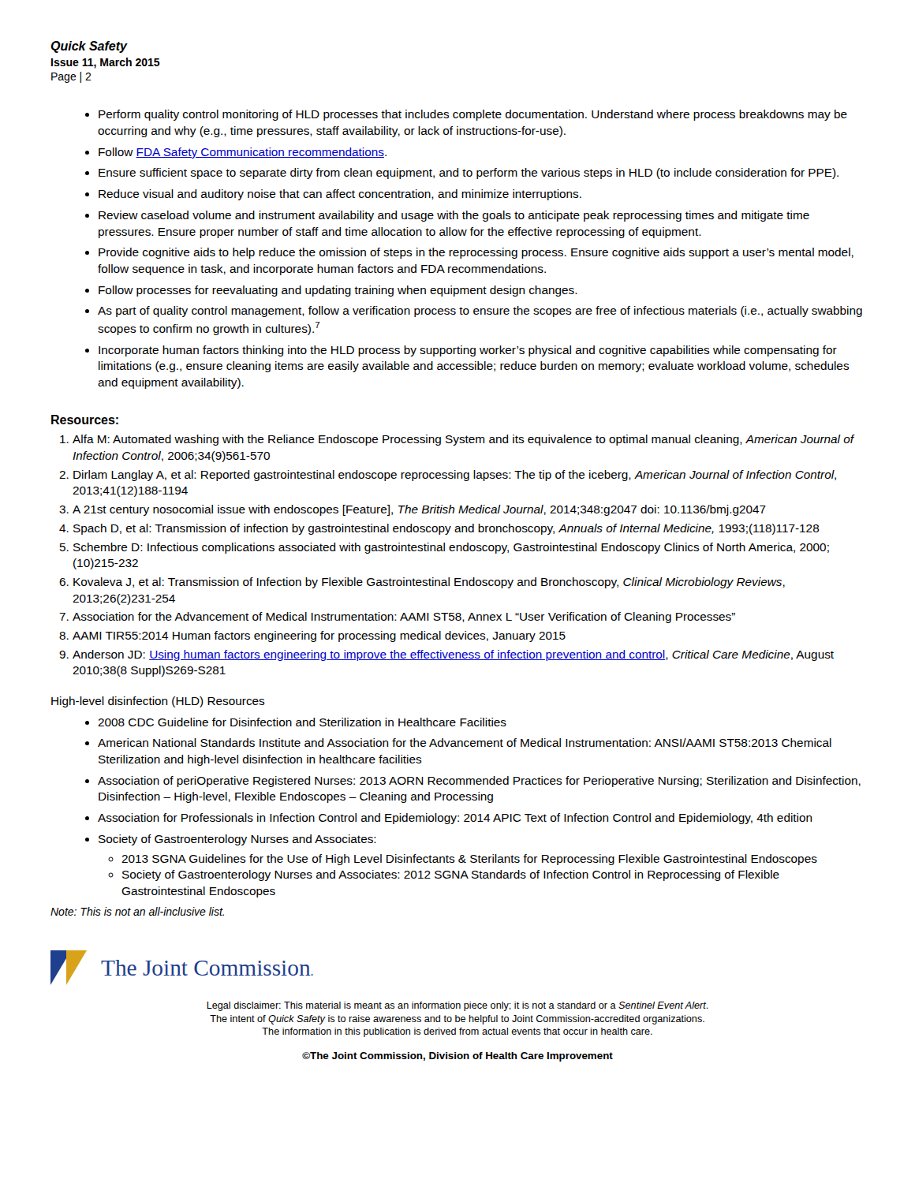Quick Safety
Issue 11, March 2015
Page | 2
Perform quality control monitoring of HLD processes that includes complete documentation. Understand where process breakdowns may be occurring and why (e.g., time pressures, staff availability, or lack of instructions-for-use).
Follow FDA Safety Communication recommendations.
Ensure sufficient space to separate dirty from clean equipment, and to perform the various steps in HLD (to include consideration for PPE).
Reduce visual and auditory noise that can affect concentration, and minimize interruptions.
Review caseload volume and instrument availability and usage with the goals to anticipate peak reprocessing times and mitigate time pressures. Ensure proper number of staff and time allocation to allow for the effective reprocessing of equipment.
Provide cognitive aids to help reduce the omission of steps in the reprocessing process. Ensure cognitive aids support a user’s mental model, follow sequence in task, and incorporate human factors and FDA recommendations.
Follow processes for reevaluating and updating training when equipment design changes.
As part of quality control management, follow a verification process to ensure the scopes are free of infectious materials (i.e., actually swabbing scopes to confirm no growth in cultures).7
Incorporate human factors thinking into the HLD process by supporting worker’s physical and cognitive capabilities while compensating for limitations (e.g., ensure cleaning items are easily available and accessible; reduce burden on memory; evaluate workload volume, schedules and equipment availability).
Resources:
Alfa M: Automated washing with the Reliance Endoscope Processing System and its equivalence to optimal manual cleaning, American Journal of Infection Control, 2006;34(9)561-570
Dirlam Langlay A, et al: Reported gastrointestinal endoscope reprocessing lapses: The tip of the iceberg, American Journal of Infection Control, 2013;41(12)188-1194
A 21st century nosocomial issue with endoscopes [Feature], The British Medical Journal, 2014;348:g2047 doi: 10.1136/bmj.g2047
Spach D, et al: Transmission of infection by gastrointestinal endoscopy and bronchoscopy, Annuals of Internal Medicine, 1993;(118)117-128
Schembre D: Infectious complications associated with gastrointestinal endoscopy, Gastrointestinal Endoscopy Clinics of North America, 2000;(10)215-232
Kovaleva J, et al: Transmission of Infection by Flexible Gastrointestinal Endoscopy and Bronchoscopy, Clinical Microbiology Reviews, 2013;26(2)231-254
Association for the Advancement of Medical Instrumentation: AAMI ST58, Annex L “User Verification of Cleaning Processes”
AAMI TIR55:2014 Human factors engineering for processing medical devices, January 2015
Anderson JD: Using human factors engineering to improve the effectiveness of infection prevention and control, Critical Care Medicine, August 2010;38(8 Suppl)S269-S281
High-level disinfection (HLD) Resources
2008 CDC Guideline for Disinfection and Sterilization in Healthcare Facilities
American National Standards Institute and Association for the Advancement of Medical Instrumentation: ANSI/AAMI ST58:2013 Chemical Sterilization and high-level disinfection in healthcare facilities
Association of periOperative Registered Nurses: 2013 AORN Recommended Practices for Perioperative Nursing; Sterilization and Disinfection, Disinfection – High-level, Flexible Endoscopes – Cleaning and Processing
Association for Professionals in Infection Control and Epidemiology: 2014 APIC Text of Infection Control and Epidemiology, 4th edition
Society of Gastroenterology Nurses and Associates:
2013 SGNA Guidelines for the Use of High Level Disinfectants & Sterilants for Reprocessing Flexible Gastrointestinal Endoscopes
Society of Gastroenterology Nurses and Associates: 2012 SGNA Standards of Infection Control in Reprocessing of Flexible Gastrointestinal Endoscopes
Note: This is not an all-inclusive list.
The Joint Commission.
Legal disclaimer: This material is meant as an information piece only; it is not a standard or a Sentinel Event Alert.
The intent of Quick Safety is to raise awareness and to be helpful to Joint Commission-accredited organizations.
The information in this publication is derived from actual events that occur in health care.
©The Joint Commission, Division of Health Care Improvement